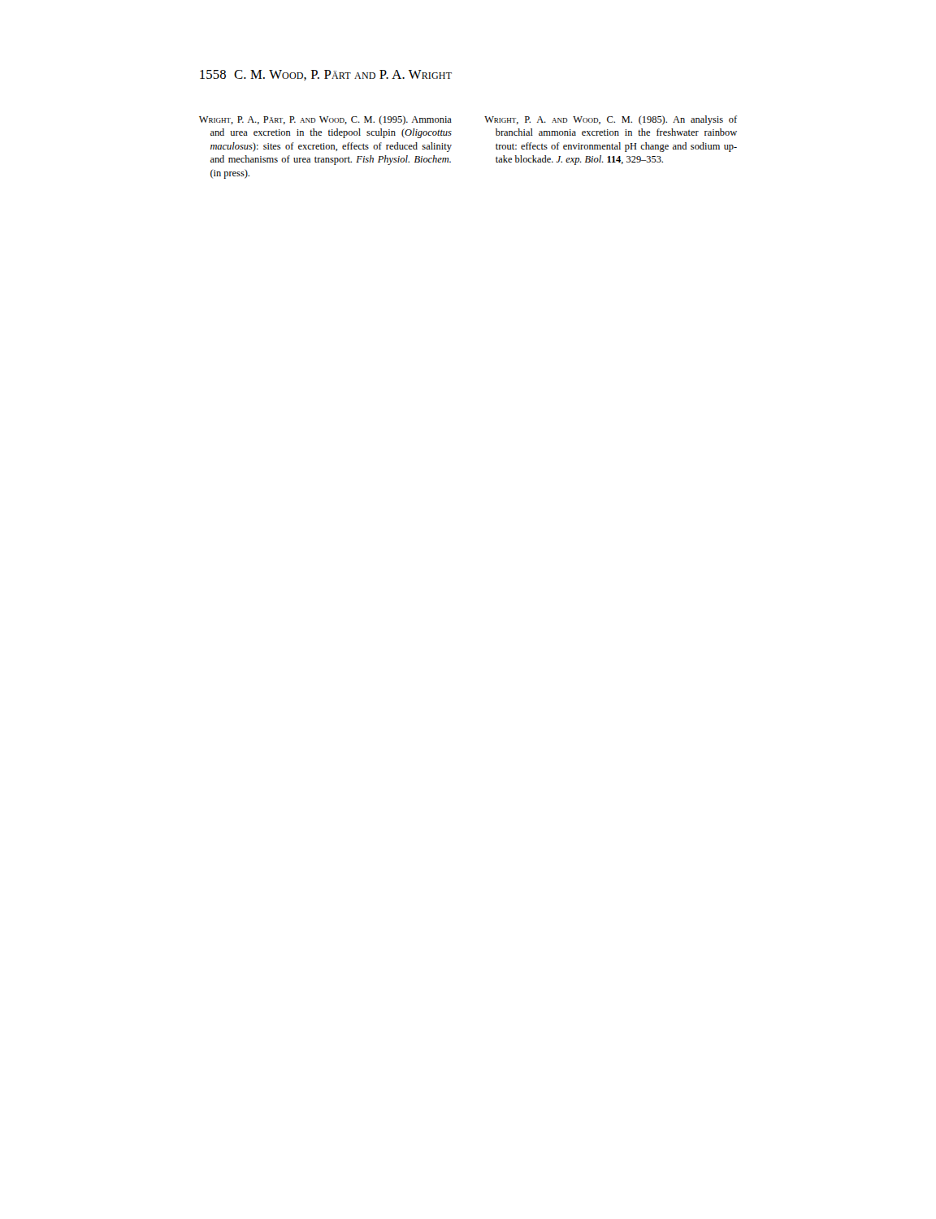1558 C. M. Wood, P. Pärt and P. A. Wright
Wright, P. A., Pärt, P. and Wood, C. M. (1995). Ammonia and urea excretion in the tidepool sculpin (Oligocottus maculosus): sites of excretion, effects of reduced salinity and mechanisms of urea transport. Fish Physiol. Biochem. (in press).
Wright, P. A. and Wood, C. M. (1985). An analysis of branchial ammonia excretion in the freshwater rainbow trout: effects of environmental pH change and sodium uptake blockade. J. exp. Biol. 114, 329–353.